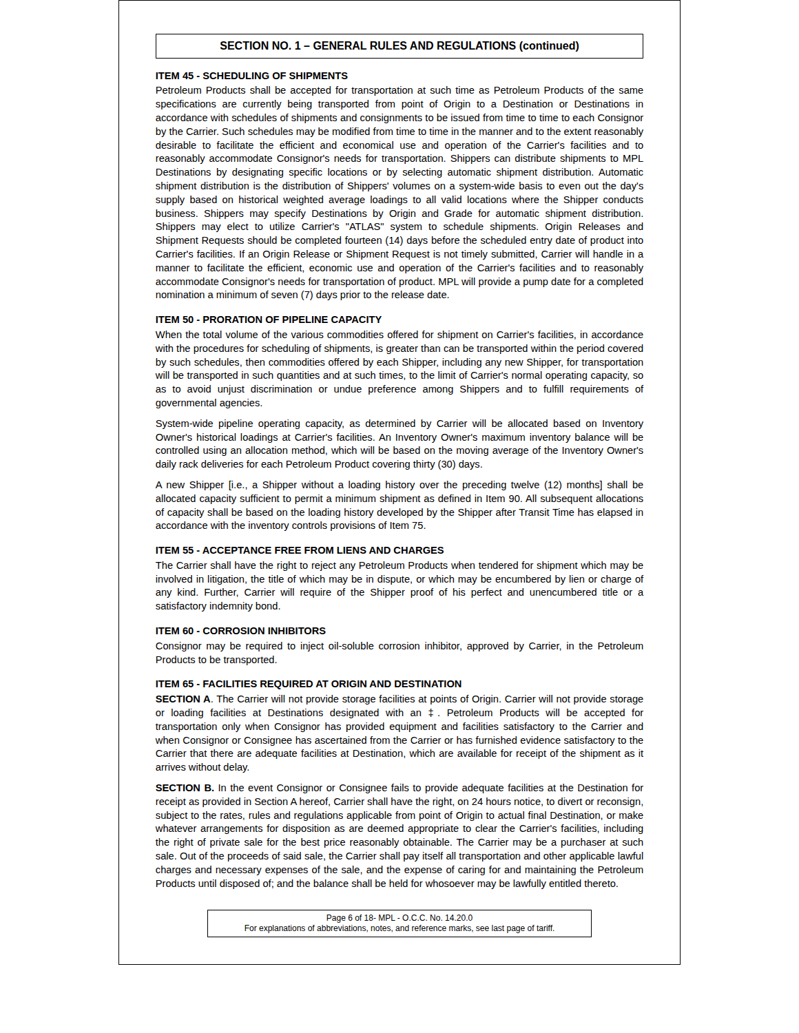SECTION NO. 1 – GENERAL RULES AND REGULATIONS (continued)
ITEM 45 - SCHEDULING OF SHIPMENTS
Petroleum Products shall be accepted for transportation at such time as Petroleum Products of the same specifications are currently being transported from point of Origin to a Destination or Destinations in accordance with schedules of shipments and consignments to be issued from time to time to each Consignor by the Carrier. Such schedules may be modified from time to time in the manner and to the extent reasonably desirable to facilitate the efficient and economical use and operation of the Carrier's facilities and to reasonably accommodate Consignor's needs for transportation. Shippers can distribute shipments to MPL Destinations by designating specific locations or by selecting automatic shipment distribution. Automatic shipment distribution is the distribution of Shippers' volumes on a system-wide basis to even out the day's supply based on historical weighted average loadings to all valid locations where the Shipper conducts business. Shippers may specify Destinations by Origin and Grade for automatic shipment distribution. Shippers may elect to utilize Carrier's "ATLAS" system to schedule shipments. Origin Releases and Shipment Requests should be completed fourteen (14) days before the scheduled entry date of product into Carrier's facilities. If an Origin Release or Shipment Request is not timely submitted, Carrier will handle in a manner to facilitate the efficient, economic use and operation of the Carrier's facilities and to reasonably accommodate Consignor's needs for transportation of product. MPL will provide a pump date for a completed nomination a minimum of seven (7) days prior to the release date.
ITEM 50 - PRORATION OF PIPELINE CAPACITY
When the total volume of the various commodities offered for shipment on Carrier's facilities, in accordance with the procedures for scheduling of shipments, is greater than can be transported within the period covered by such schedules, then commodities offered by each Shipper, including any new Shipper, for transportation will be transported in such quantities and at such times, to the limit of Carrier's normal operating capacity, so as to avoid unjust discrimination or undue preference among Shippers and to fulfill requirements of governmental agencies.
System-wide pipeline operating capacity, as determined by Carrier will be allocated based on Inventory Owner's historical loadings at Carrier's facilities. An Inventory Owner's maximum inventory balance will be controlled using an allocation method, which will be based on the moving average of the Inventory Owner's daily rack deliveries for each Petroleum Product covering thirty (30) days.
A new Shipper [i.e., a Shipper without a loading history over the preceding twelve (12) months] shall be allocated capacity sufficient to permit a minimum shipment as defined in Item 90. All subsequent allocations of capacity shall be based on the loading history developed by the Shipper after Transit Time has elapsed in accordance with the inventory controls provisions of Item 75.
ITEM 55 - ACCEPTANCE FREE FROM LIENS AND CHARGES
The Carrier shall have the right to reject any Petroleum Products when tendered for shipment which may be involved in litigation, the title of which may be in dispute, or which may be encumbered by lien or charge of any kind. Further, Carrier will require of the Shipper proof of his perfect and unencumbered title or a satisfactory indemnity bond.
ITEM 60 - CORROSION INHIBITORS
Consignor may be required to inject oil-soluble corrosion inhibitor, approved by Carrier, in the Petroleum Products to be transported.
ITEM 65 - FACILITIES REQUIRED AT ORIGIN AND DESTINATION
SECTION A. The Carrier will not provide storage facilities at points of Origin. Carrier will not provide storage or loading facilities at Destinations designated with an ‡. Petroleum Products will be accepted for transportation only when Consignor has provided equipment and facilities satisfactory to the Carrier and when Consignor or Consignee has ascertained from the Carrier or has furnished evidence satisfactory to the Carrier that there are adequate facilities at Destination, which are available for receipt of the shipment as it arrives without delay.
SECTION B. In the event Consignor or Consignee fails to provide adequate facilities at the Destination for receipt as provided in Section A hereof, Carrier shall have the right, on 24 hours notice, to divert or reconsign, subject to the rates, rules and regulations applicable from point of Origin to actual final Destination, or make whatever arrangements for disposition as are deemed appropriate to clear the Carrier's facilities, including the right of private sale for the best price reasonably obtainable. The Carrier may be a purchaser at such sale. Out of the proceeds of said sale, the Carrier shall pay itself all transportation and other applicable lawful charges and necessary expenses of the sale, and the expense of caring for and maintaining the Petroleum Products until disposed of; and the balance shall be held for whosoever may be lawfully entitled thereto.
Page 6 of 18- MPL - O.C.C. No. 14.20.0
For explanations of abbreviations, notes, and reference marks, see last page of tariff.